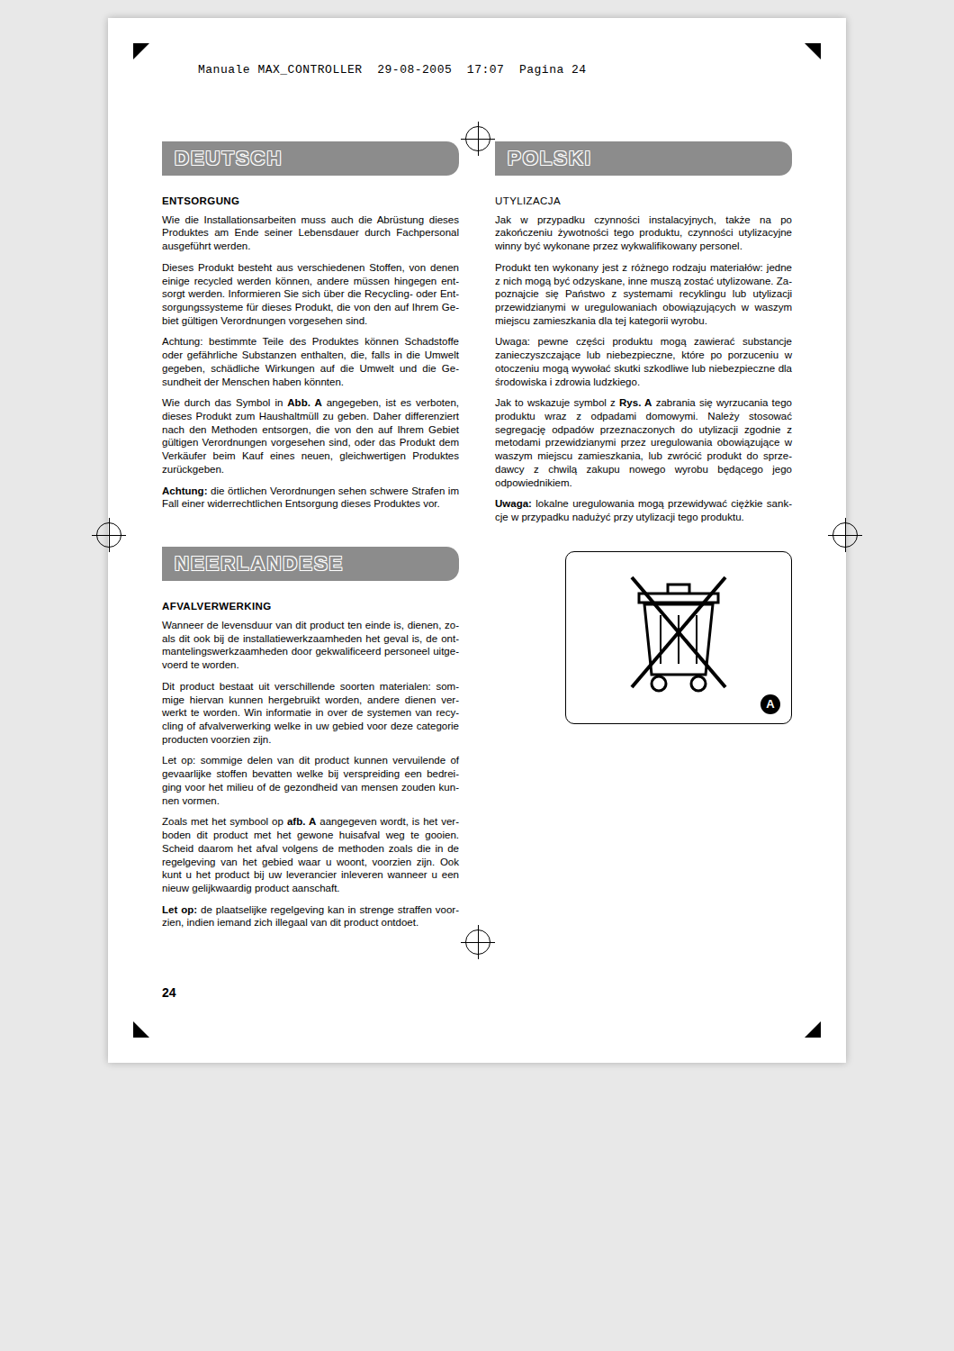Manuale MAX_CONTROLLER 29-08-2005 17:07 Pagina 24
DEUTSCH
ENTSORGUNG
Wie die Installationsarbeiten muss auch die Abrüstung dieses Produktes am Ende seiner Lebensdauer durch Fachpersonal ausgeführt werden.
Dieses Produkt besteht aus verschiedenen Stoffen, von denen einige recycled werden können, andere müssen hingegen entsorgt werden. Informieren Sie sich über die Recycling- oder Entsorgungssysteme für dieses Produkt, die von den auf Ihrem Gebiet gültigen Verordnungen vorgesehen sind.
Achtung: bestimmte Teile des Produktes können Schadstoffe oder gefährliche Substanzen enthalten, die, falls in die Umwelt gegeben, schädliche Wirkungen auf die Umwelt und die Gesundheit der Menschen haben könnten.
Wie durch das Symbol in Abb. A angegeben, ist es verboten, dieses Produkt zum Haushaltmüll zu geben. Daher differenziert nach den Methoden entsorgen, die von den auf Ihrem Gebiet gültigen Verordnungen vorgesehen sind, oder das Produkt dem Verkäufer beim Kauf eines neuen, gleichwertigen Produktes zurückgeben.
Achtung: die örtlichen Verordnungen sehen schwere Strafen im Fall einer widerrechtlichen Entsorgung dieses Produktes vor.
NEERLANDESE
AFVALVERWERKING
Wanneer de levensduur van dit product ten einde is, dienen, zoals dit ook bij de installatiewerkzaamheden het geval is, de ontmantelingswerkzaamheden door gekwalificeerd personeel uitgevoerd te worden.
Dit product bestaat uit verschillende soorten materialen: sommige hiervan kunnen hergebruikt worden, andere dienen verwerkt te worden. Win informatie in over de systemen van recycling of afvalverwerking welke in uw gebied voor deze categorie producten voorzien zijn.
Let op: sommige delen van dit product kunnen vervuilende of gevaarlijke stoffen bevatten welke bij verspreiding een bedreiging voor het milieu of de gezondheid van mensen zouden kunnen vormen.
Zoals met het symbool op afb. A aangegeven wordt, is het verboden dit product met het gewone huisafval weg te gooien. Scheid daarom het afval volgens de methoden zoals die in de regelgeving van het gebied waar u woont, voorzien zijn. Ook kunt u het product bij uw leverancier inleveren wanneer u een nieuw gelijkwaardig product aanschaft.
Let op: de plaatselijke regelgeving kan in strenge straffen voorzien, indien iemand zich illegaal van dit product ontdoet.
POLSKI
UTYLIZACJA
Jak w przypadku czynności instalacyjnych, także na po zakończeniu żywotności tego produktu, czynności utylizacyjne winny być wykonane przez wykwalifikowany personel.
Produkt ten wykonany jest z różnego rodzaju materiałów: jedne z nich mogą być odzyskane, inne muszą zostać utylizowane. Zapoznajcie się Państwo z systemami recyklingu lub utylizacji przewidzianymi w uregulowaniach obowiązujących w waszym miejscu zamieszkania dla tej kategorii wyrobu.
Uwaga: pewne części produktu mogą zawierać substancje zanieczyszczające lub niebezpieczne, które po porzuceniu w otoczeniu mogą wywołać skutki szkodliwe lub niebezpieczne dla środowiska i zdrowia ludzkiego.
Jak to wskazuje symbol z Rys. A zabrania się wyrzucania tego produktu wraz z odpadami domowymi. Należy stosować segregację odpadów przeznaczonych do utylizacji zgodnie z metodami przewidzianymi przez uregulowania obowiązujące w waszym miejscu zamieszkania, lub zwrócić produkt do sprzedawcy z chwilą zakupu nowego wyrobu będącego jego odpowiednikiem.
Uwaga: lokalne uregulowania mogą przewidywać ciężkie sankcje w przypadku nadużyć przy utylizacji tego produktu.
A
24